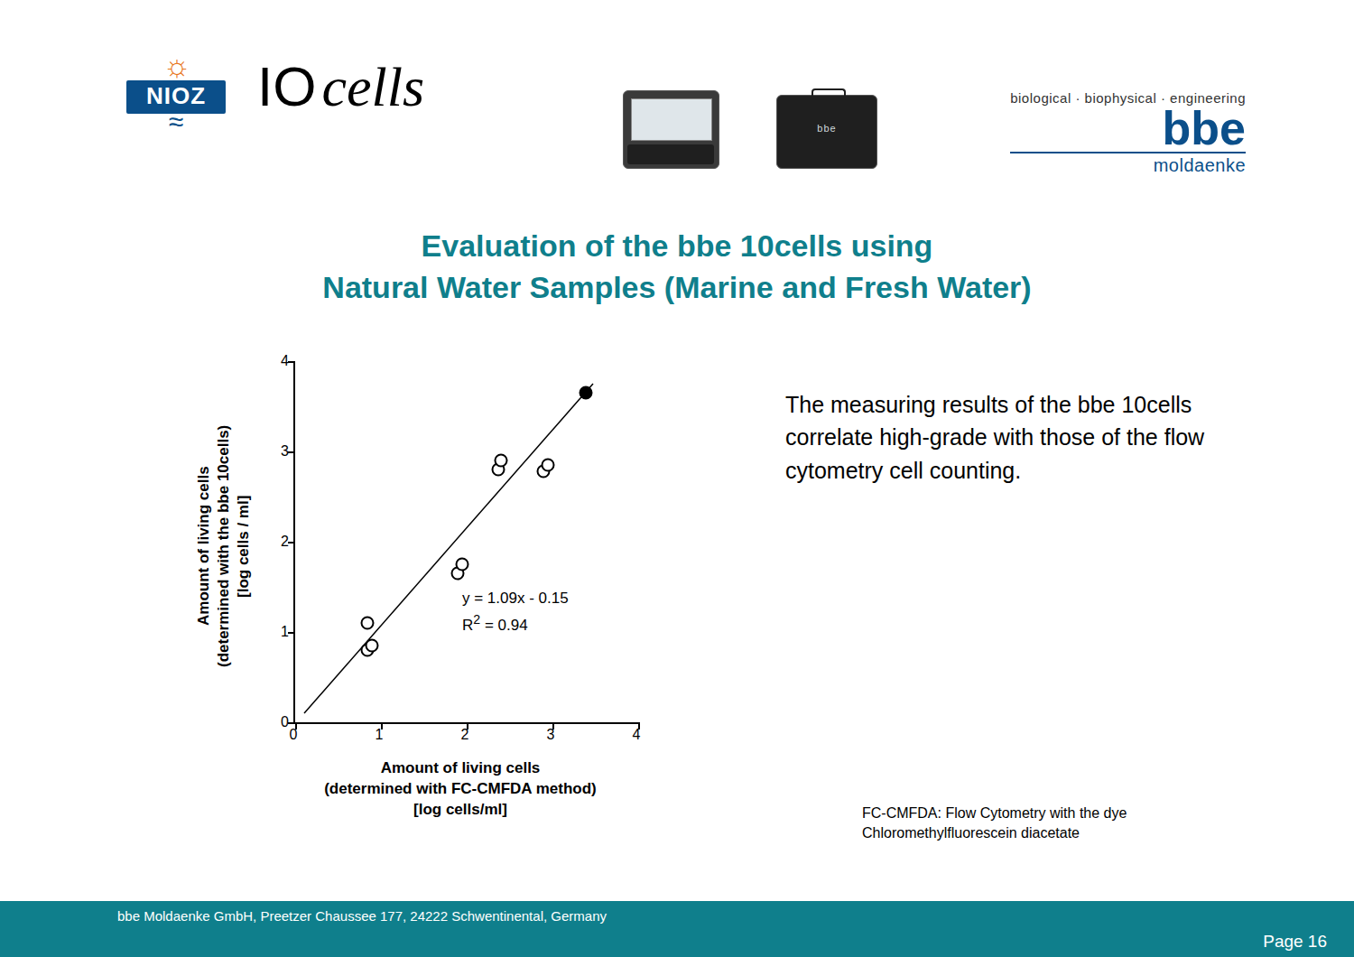☼
NIOZ
≈
IO cells
bbe
biological · biophysical · engineering
bbe
moldaenke
Evaluation of the bbe 10cells using
Natural Water Samples (Marine and Fresh Water)
Amount of living cells
(determined with the bbe 10cells)
[log cells / ml]
4 3 2 1 0
y = 1.09x - 0.15
R2 = 0.94
0 1 2 3 4
Amount of living cells
(determined with FC-CMFDA method)
[log cells/ml]
The measuring results of the bbe 10cells correlate high-grade with those of the flow cytometry cell counting.
FC-CMFDA: Flow Cytometry with the dye Chloromethylfluorescein diacetate
bbe Moldaenke GmbH, Preetzer Chaussee 177, 24222 Schwentinental, Germany
Page 16